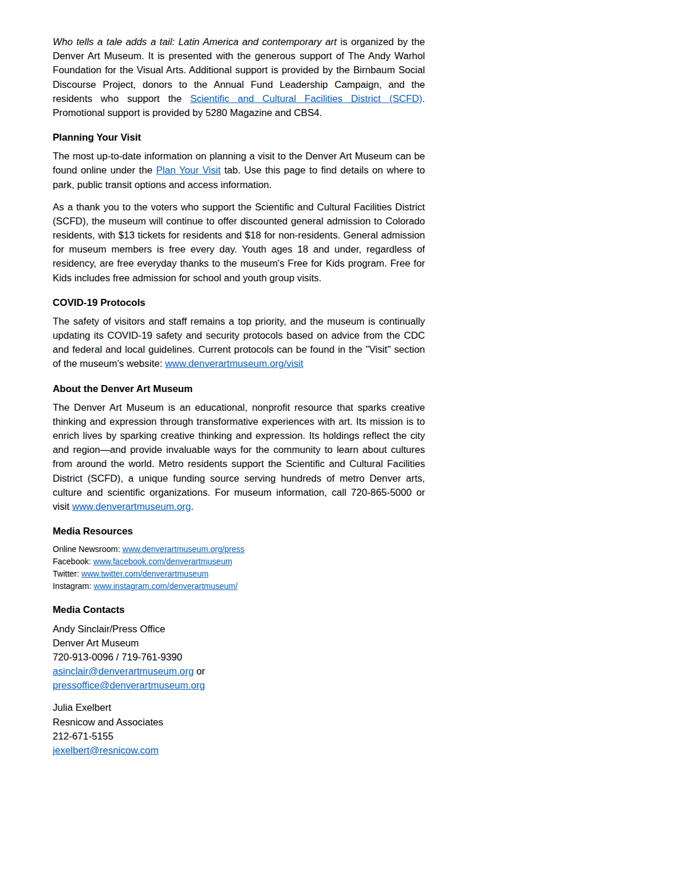Who tells a tale adds a tail: Latin America and contemporary art is organized by the Denver Art Museum. It is presented with the generous support of The Andy Warhol Foundation for the Visual Arts. Additional support is provided by the Birnbaum Social Discourse Project, donors to the Annual Fund Leadership Campaign, and the residents who support the Scientific and Cultural Facilities District (SCFD). Promotional support is provided by 5280 Magazine and CBS4.
Planning Your Visit
The most up-to-date information on planning a visit to the Denver Art Museum can be found online under the Plan Your Visit tab. Use this page to find details on where to park, public transit options and access information.
As a thank you to the voters who support the Scientific and Cultural Facilities District (SCFD), the museum will continue to offer discounted general admission to Colorado residents, with $13 tickets for residents and $18 for non-residents. General admission for museum members is free every day. Youth ages 18 and under, regardless of residency, are free everyday thanks to the museum's Free for Kids program. Free for Kids includes free admission for school and youth group visits.
COVID-19 Protocols
The safety of visitors and staff remains a top priority, and the museum is continually updating its COVID-19 safety and security protocols based on advice from the CDC and federal and local guidelines. Current protocols can be found in the "Visit" section of the museum's website: www.denverartmuseum.org/visit
About the Denver Art Museum
The Denver Art Museum is an educational, nonprofit resource that sparks creative thinking and expression through transformative experiences with art. Its mission is to enrich lives by sparking creative thinking and expression. Its holdings reflect the city and region—and provide invaluable ways for the community to learn about cultures from around the world. Metro residents support the Scientific and Cultural Facilities District (SCFD), a unique funding source serving hundreds of metro Denver arts, culture and scientific organizations. For museum information, call 720-865-5000 or visit www.denverartmuseum.org.
Media Resources
Online Newsroom: www.denverartmuseum.org/press
Facebook: www.facebook.com/denverartmuseum
Twitter: www.twitter.com/denverartmuseum
Instagram: www.instagram.com/denverartmuseum/
Media Contacts
Andy Sinclair/Press Office
Denver Art Museum
720-913-0096 / 719-761-9390
asinclair@denverartmuseum.org or
pressoffice@denverartmuseum.org
Julia Exelbert
Resnicow and Associates
212-671-5155
jexelbert@resnicow.com